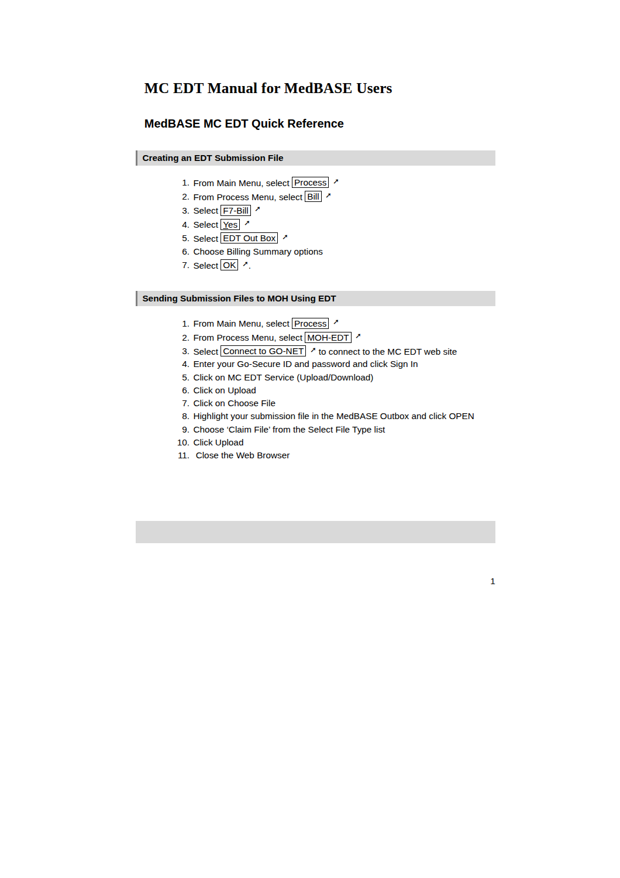MC EDT Manual for MedBASE Users
MedBASE MC EDT Quick Reference
Creating an EDT Submission File
From Main Menu, select Process ➚
From Process Menu, select Bill ➚
Select F7-Bill ➚
Select Yes ➚
Select EDT Out Box ➚
Choose Billing Summary options
Select OK ➚.
Sending Submission Files to MOH Using EDT
From Main Menu, select Process ➚
From Process Menu, select MOH-EDT ➚
Select Connect to GO-NET ➚ to connect to the MC EDT web site
Enter your Go-Secure ID and password and click Sign In
Click on MC EDT Service (Upload/Download)
Click on Upload
Click on Choose File
Highlight your submission file in the MedBASE Outbox and click OPEN
Choose ‘Claim File’ from the Select File Type list
Click Upload
Close the Web Browser
1